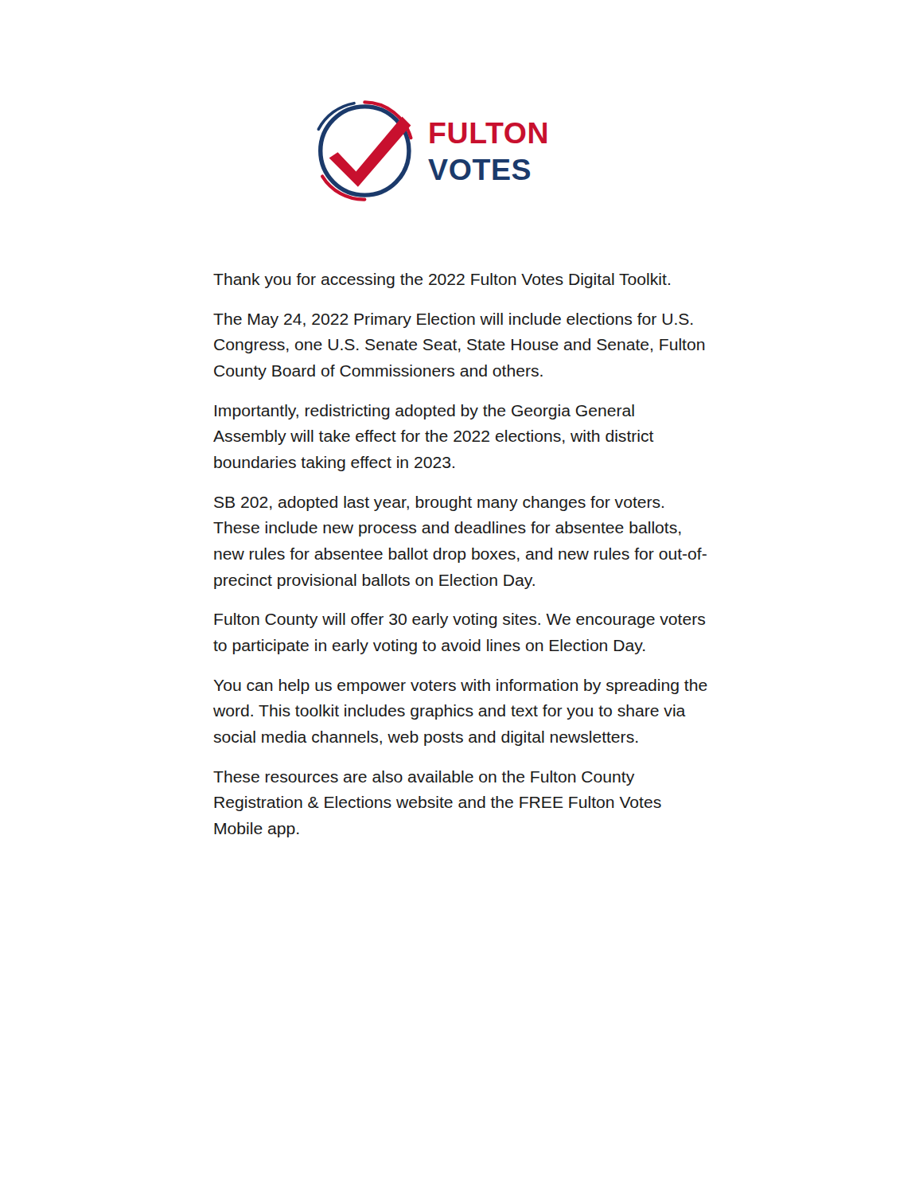Fulton Votes logo FULTON VOTES
Thank you for accessing the 2022 Fulton Votes Digital Toolkit.
The May 24, 2022 Primary Election will include elections for U.S. Congress, one U.S. Senate Seat, State House and Senate, Fulton County Board of Commissioners and others.
Importantly, redistricting adopted by the Georgia General Assembly will take effect for the 2022 elections, with district boundaries taking effect in 2023.
SB 202, adopted last year, brought many changes for voters. These include new process and deadlines for absentee ballots, new rules for absentee ballot drop boxes, and new rules for out-of-precinct provisional ballots on Election Day.
Fulton County will offer 30 early voting sites. We encourage voters to participate in early voting to avoid lines on Election Day.
You can help us empower voters with information by spreading the word. This toolkit includes graphics and text for you to share via social media channels, web posts and digital newsletters.
These resources are also available on the Fulton County Registration & Elections website and the FREE Fulton Votes Mobile app.